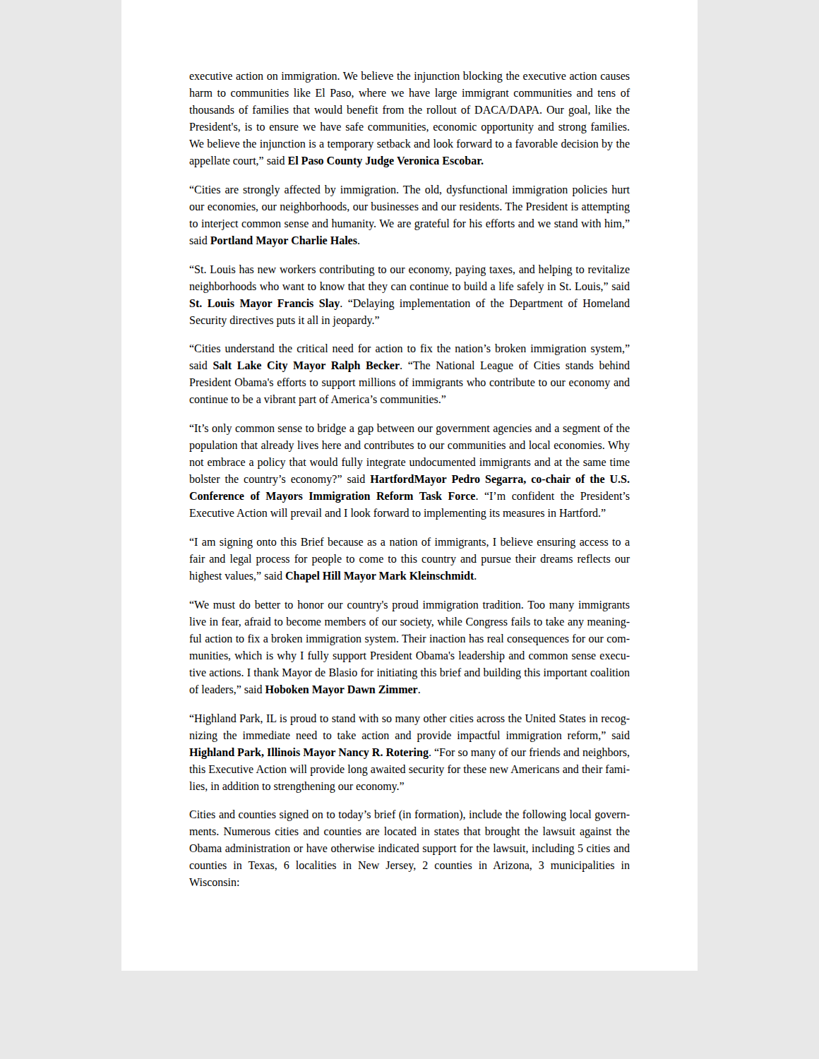executive action on immigration. We believe the injunction blocking the executive action causes harm to communities like El Paso, where we have large immigrant communities and tens of thousands of families that would benefit from the rollout of DACA/DAPA. Our goal, like the President's, is to ensure we have safe communities, economic opportunity and strong families. We believe the injunction is a temporary setback and look forward to a favorable decision by the appellate court,” said El Paso County Judge Veronica Escobar.
“Cities are strongly affected by immigration. The old, dysfunctional immigration policies hurt our economies, our neighborhoods, our businesses and our residents. The President is attempting to interject common sense and humanity. We are grateful for his efforts and we stand with him,” said Portland Mayor Charlie Hales.
“St. Louis has new workers contributing to our economy, paying taxes, and helping to revitalize neighborhoods who want to know that they can continue to build a life safely in St. Louis,” said St. Louis Mayor Francis Slay. “Delaying implementation of the Department of Homeland Security directives puts it all in jeopardy.”
“Cities understand the critical need for action to fix the nation’s broken immigration system,” said Salt Lake City Mayor Ralph Becker. “The National League of Cities stands behind President Obama's efforts to support millions of immigrants who contribute to our economy and continue to be a vibrant part of America’s communities.”
“It’s only common sense to bridge a gap between our government agencies and a segment of the population that already lives here and contributes to our communities and local economies. Why not embrace a policy that would fully integrate undocumented immigrants and at the same time bolster the country’s economy?” said HartfordMayor Pedro Segarra, co-chair of the U.S. Conference of Mayors Immigration Reform Task Force. “I’m confident the President’s Executive Action will prevail and I look forward to implementing its measures in Hartford.”
“I am signing onto this Brief because as a nation of immigrants, I believe ensuring access to a fair and legal process for people to come to this country and pursue their dreams reflects our highest values,” said Chapel Hill Mayor Mark Kleinschmidt.
“We must do better to honor our country's proud immigration tradition. Too many immigrants live in fear, afraid to become members of our society, while Congress fails to take any meaningful action to fix a broken immigration system. Their inaction has real consequences for our communities, which is why I fully support President Obama's leadership and common sense executive actions. I thank Mayor de Blasio for initiating this brief and building this important coalition of leaders,” said Hoboken Mayor Dawn Zimmer.
“Highland Park, IL is proud to stand with so many other cities across the United States in recognizing the immediate need to take action and provide impactful immigration reform,” said Highland Park, Illinois Mayor Nancy R. Rotering. “For so many of our friends and neighbors, this Executive Action will provide long awaited security for these new Americans and their families, in addition to strengthening our economy.”
Cities and counties signed on to today’s brief (in formation), include the following local governments. Numerous cities and counties are located in states that brought the lawsuit against the Obama administration or have otherwise indicated support for the lawsuit, including 5 cities and counties in Texas, 6 localities in New Jersey, 2 counties in Arizona, 3 municipalities in Wisconsin: